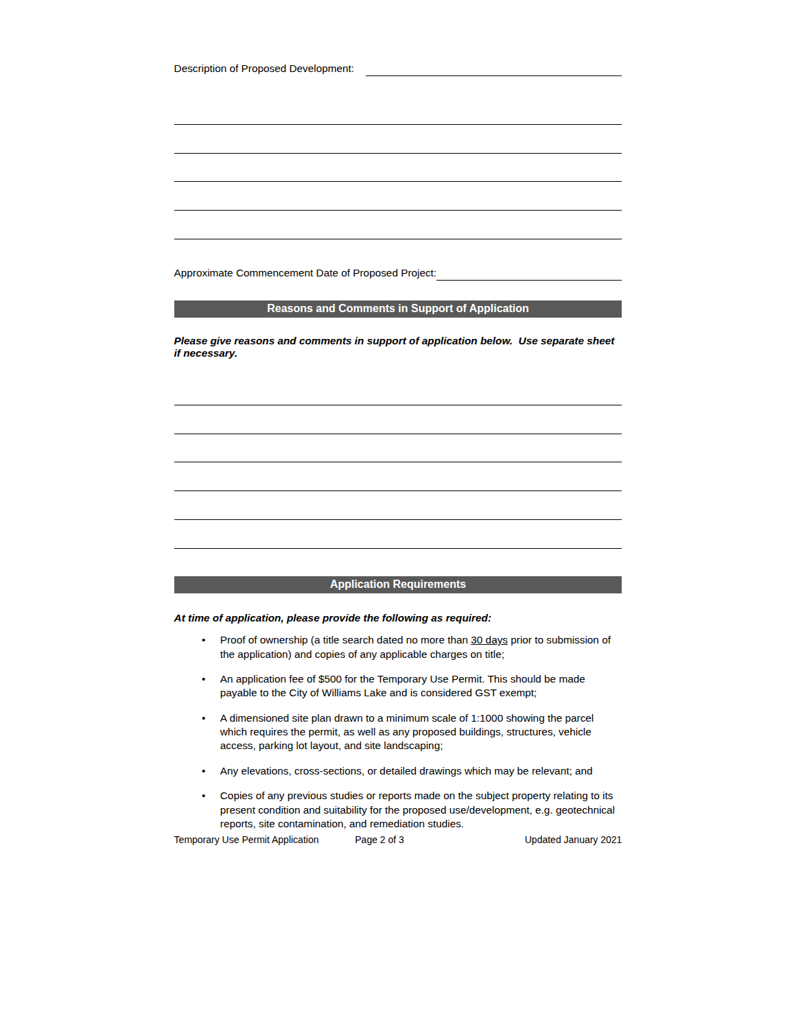Description of Proposed Development:
Approximate Commencement Date of Proposed Project:
Reasons and Comments in Support of Application
Please give reasons and comments in support of application below. Use separate sheet if necessary.
Application Requirements
At time of application, please provide the following as required:
Proof of ownership (a title search dated no more than 30 days prior to submission of the application) and copies of any applicable charges on title;
An application fee of $500 for the Temporary Use Permit. This should be made payable to the City of Williams Lake and is considered GST exempt;
A dimensioned site plan drawn to a minimum scale of 1:1000 showing the parcel which requires the permit, as well as any proposed buildings, structures, vehicle access, parking lot layout, and site landscaping;
Any elevations, cross-sections, or detailed drawings which may be relevant; and
Copies of any previous studies or reports made on the subject property relating to its present condition and suitability for the proposed use/development, e.g. geotechnical reports, site contamination, and remediation studies.
Temporary Use Permit Application Page 2 of 3 Updated January 2021